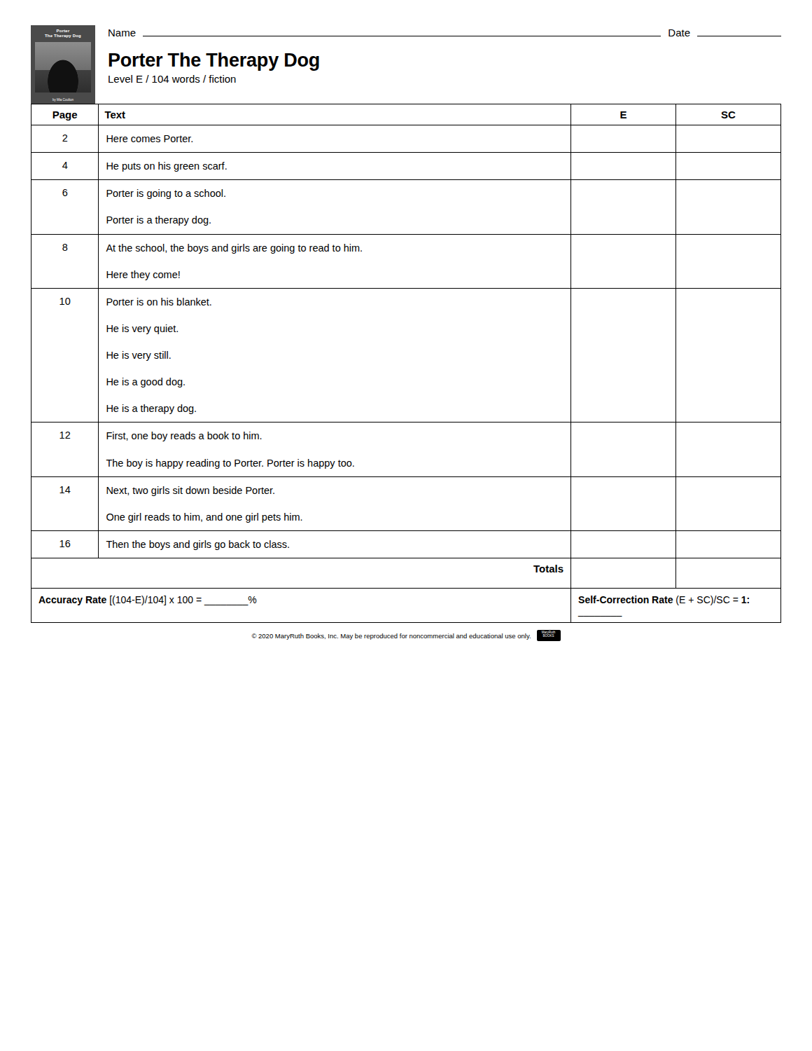Porter
The Therapy Dog
by Mia Coulton
Name Date
Porter The Therapy Dog
Level E / 104 words / fiction
| Page | Text | E | SC |
| --- | --- | --- | --- |
| 2 | Here comes Porter. | | |
| 4 | He puts on his green scarf. | | |
| 6 | Porter is going to a school. Porter is a therapy dog. | | |
| 8 | At the school, the boys and girls are going to read to him. Here they come! | | |
| 10 | Porter is on his blanket. He is very quiet. He is very still. He is a good dog. He is a therapy dog. | | |
| 12 | First, one boy reads a book to him. The boy is happy reading to Porter. Porter is happy too. | | |
| 14 | Next, two girls sit down beside Porter. One girl reads to him, and one girl pets him. | | |
| 16 | Then the boys and girls go back to class. | | |
| Totals | | |
| Accuracy Rate [(104-E)/104] x 100 = ________ % | Self-Correction Rate (E + SC)/SC = 1: ________ |
© 2020 MaryRuth Books, Inc. May be reproduced for noncommercial and educational use only. MaryRuth
BOOKS